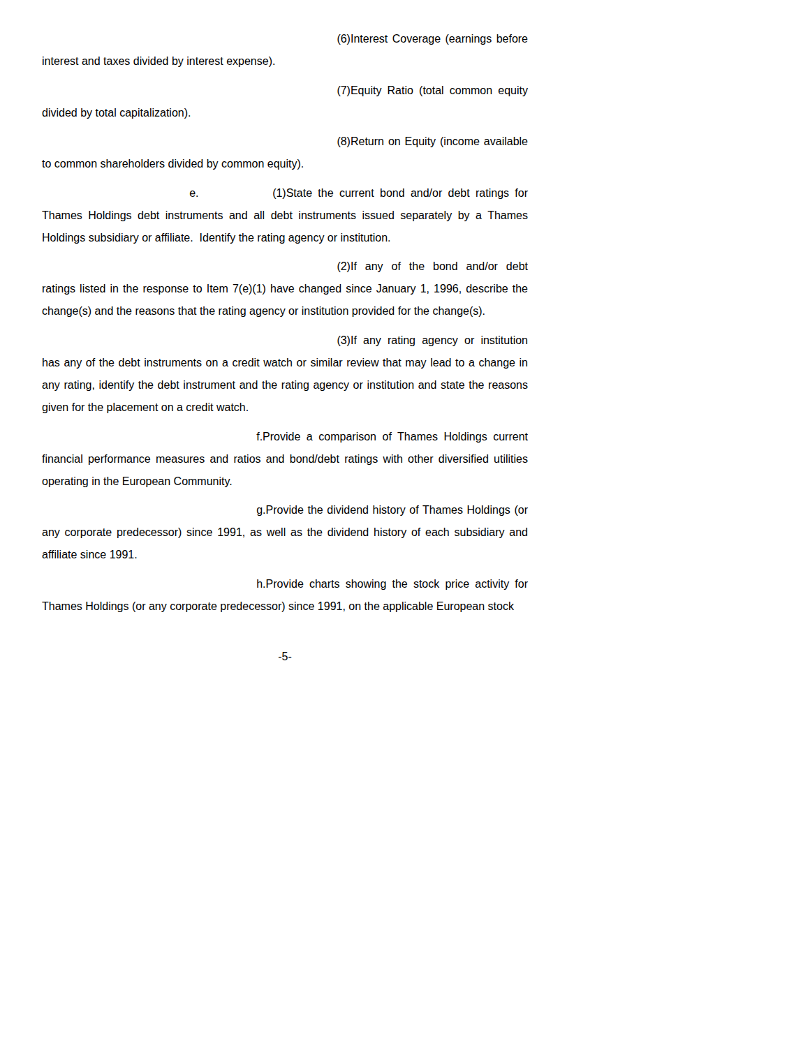(6) Interest Coverage (earnings before interest and taxes divided by interest expense).
(7) Equity Ratio (total common equity divided by total capitalization).
(8) Return on Equity (income available to common shareholders divided by common equity).
e.(1) State the current bond and/or debt ratings for Thames Holdings debt instruments and all debt instruments issued separately by a Thames Holdings subsidiary or affiliate. Identify the rating agency or institution.
(2) If any of the bond and/or debt ratings listed in the response to Item 7(e)(1) have changed since January 1, 1996, describe the change(s) and the reasons that the rating agency or institution provided for the change(s).
(3) If any rating agency or institution has any of the debt instruments on a credit watch or similar review that may lead to a change in any rating, identify the debt instrument and the rating agency or institution and state the reasons given for the placement on a credit watch.
f. Provide a comparison of Thames Holdings current financial performance measures and ratios and bond/debt ratings with other diversified utilities operating in the European Community.
g. Provide the dividend history of Thames Holdings (or any corporate predecessor) since 1991, as well as the dividend history of each subsidiary and affiliate since 1991.
h. Provide charts showing the stock price activity for Thames Holdings (or any corporate predecessor) since 1991, on the applicable European stock
-5-